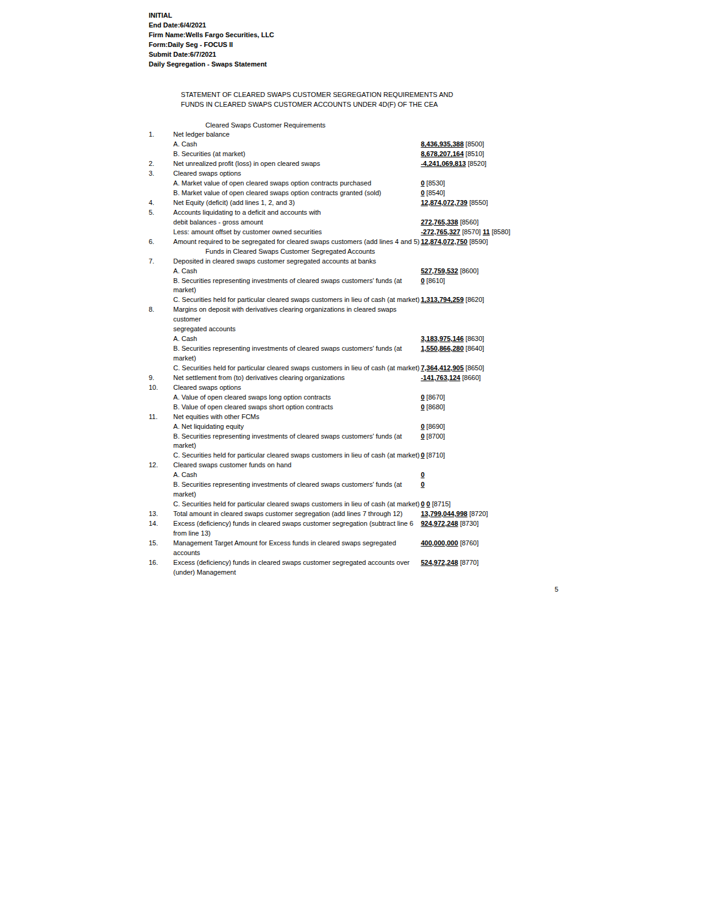INITIAL
End Date:6/4/2021
Firm Name:Wells Fargo Securities, LLC
Form:Daily Seg - FOCUS II
Submit Date:6/7/2021
Daily Segregation - Swaps Statement
STATEMENT OF CLEARED SWAPS CUSTOMER SEGREGATION REQUIREMENTS AND
FUNDS IN CLEARED SWAPS CUSTOMER ACCOUNTS UNDER 4D(F) OF THE CEA
| | Cleared Swaps Customer Requirements | |
| 1. | Net ledger balance | |
| | A. Cash | 8,436,935,388 [8500] |
| | B. Securities (at market) | 8,678,207,164 [8510] |
| 2. | Net unrealized profit (loss) in open cleared swaps | -4,241,069,813 [8520] |
| 3. | Cleared swaps options | |
| | A. Market value of open cleared swaps option contracts purchased | 0 [8530] |
| | B. Market value of open cleared swaps option contracts granted (sold) | 0 [8540] |
| 4. | Net Equity (deficit) (add lines 1, 2, and 3) | 12,874,072,739 [8550] |
| 5. | Accounts liquidating to a deficit and accounts with | |
| | debit balances - gross amount | 272,765,338 [8560] |
| | Less: amount offset by customer owned securities | -272,765,327 [8570] 11 [8580] |
| 6. | Amount required to be segregated for cleared swaps customers (add lines 4 and 5) | 12,874,072,750 [8590] |
| | Funds in Cleared Swaps Customer Segregated Accounts | |
| 7. | Deposited in cleared swaps customer segregated accounts at banks | |
| | A. Cash | 527,759,532 [8600] |
| | B. Securities representing investments of cleared swaps customers' funds (at market) | 0 [8610] |
| | C. Securities held for particular cleared swaps customers in lieu of cash (at market) | 1,313,794,259 [8620] |
| 8. | Margins on deposit with derivatives clearing organizations in cleared swaps customer | |
| | segregated accounts | |
| | A. Cash | 3,183,975,146 [8630] |
| | B. Securities representing investments of cleared swaps customers' funds (at market) | 1,550,866,280 [8640] |
| | C. Securities held for particular cleared swaps customers in lieu of cash (at market) | 7,364,412,905 [8650] |
| 9. | Net settlement from (to) derivatives clearing organizations | -141,763,124 [8660] |
| 10. | Cleared swaps options | |
| | A. Value of open cleared swaps long option contracts | 0 [8670] |
| | B. Value of open cleared swaps short option contracts | 0 [8680] |
| 11. | Net equities with other FCMs | |
| | A. Net liquidating equity | 0 [8690] |
| | B. Securities representing investments of cleared swaps customers' funds (at market) | 0 [8700] |
| | C. Securities held for particular cleared swaps customers in lieu of cash (at market) | 0 [8710] |
| 12. | Cleared swaps customer funds on hand | |
| | A. Cash | 0 |
| | B. Securities representing investments of cleared swaps customers' funds (at market) | 0 |
| | C. Securities held for particular cleared swaps customers in lieu of cash (at market) | 0 0 [8715] |
| 13. | Total amount in cleared swaps customer segregation (add lines 7 through 12) | 13,799,044,998 [8720] |
| 14. | Excess (deficiency) funds in cleared swaps customer segregation (subtract line 6 from line 13) | 924,972,248 [8730] |
| 15. | Management Target Amount for Excess funds in cleared swaps segregated accounts | 400,000,000 [8760] |
| 16. | Excess (deficiency) funds in cleared swaps customer segregated accounts over (under) Management | 524,972,248 [8770] |
5